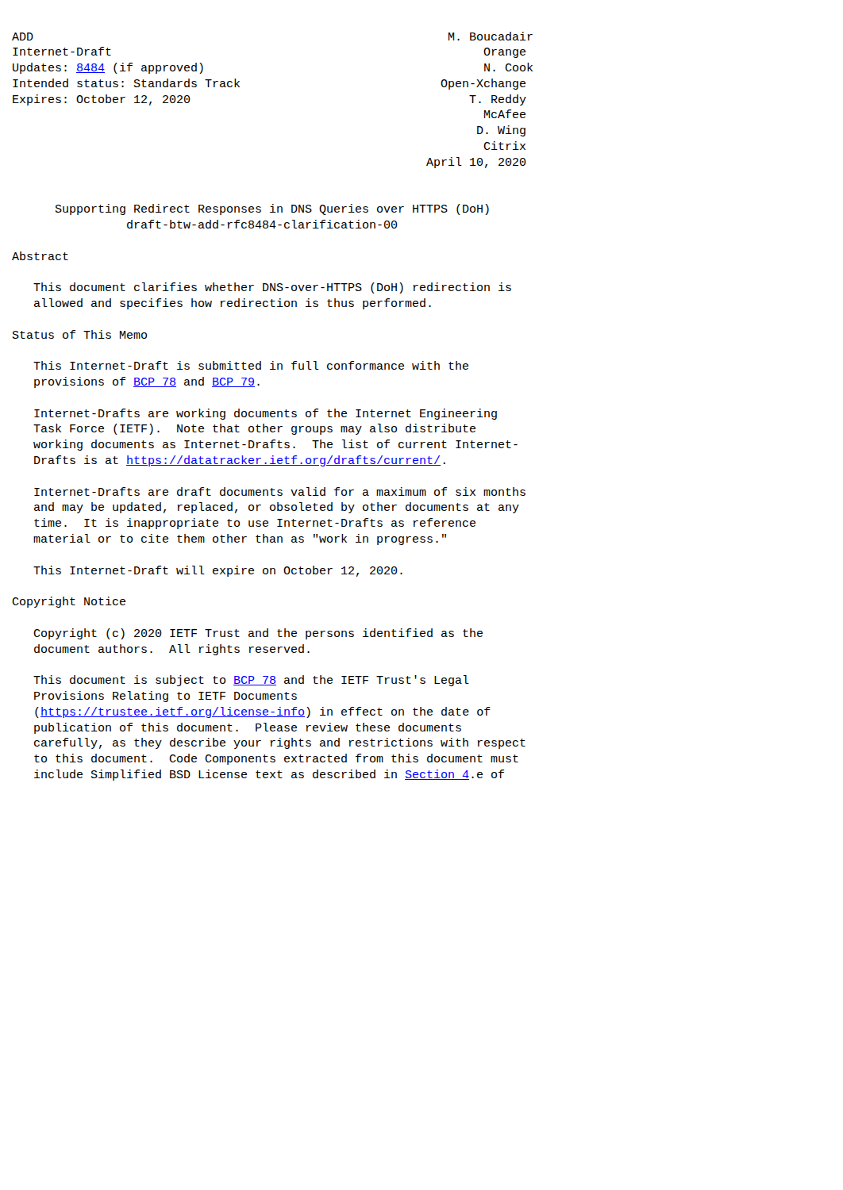ADD                                                          M. Boucadair
Internet-Draft                                                    Orange
Updates: 8484 (if approved)                                       N. Cook
Intended status: Standards Track                            Open-Xchange
Expires: October 12, 2020                                       T. Reddy
                                                                  McAfee
                                                                 D. Wing
                                                                  Citrix
                                                          April 10, 2020


      Supporting Redirect Responses in DNS Queries over HTTPS (DoH)
                draft-btw-add-rfc8484-clarification-00

Abstract

   This document clarifies whether DNS-over-HTTPS (DoH) redirection is
   allowed and specifies how redirection is thus performed.

Status of This Memo

   This Internet-Draft is submitted in full conformance with the
   provisions of BCP 78 and BCP 79.

   Internet-Drafts are working documents of the Internet Engineering
   Task Force (IETF).  Note that other groups may also distribute
   working documents as Internet-Drafts.  The list of current Internet-
   Drafts is at https://datatracker.ietf.org/drafts/current/.

   Internet-Drafts are draft documents valid for a maximum of six months
   and may be updated, replaced, or obsoleted by other documents at any
   time.  It is inappropriate to use Internet-Drafts as reference
   material or to cite them other than as "work in progress."

   This Internet-Draft will expire on October 12, 2020.

Copyright Notice

   Copyright (c) 2020 IETF Trust and the persons identified as the
   document authors.  All rights reserved.

   This document is subject to BCP 78 and the IETF Trust's Legal
   Provisions Relating to IETF Documents
   (https://trustee.ietf.org/license-info) in effect on the date of
   publication of this document.  Please review these documents
   carefully, as they describe your rights and restrictions with respect
   to this document.  Code Components extracted from this document must
   include Simplified BSD License text as described in Section 4.e of